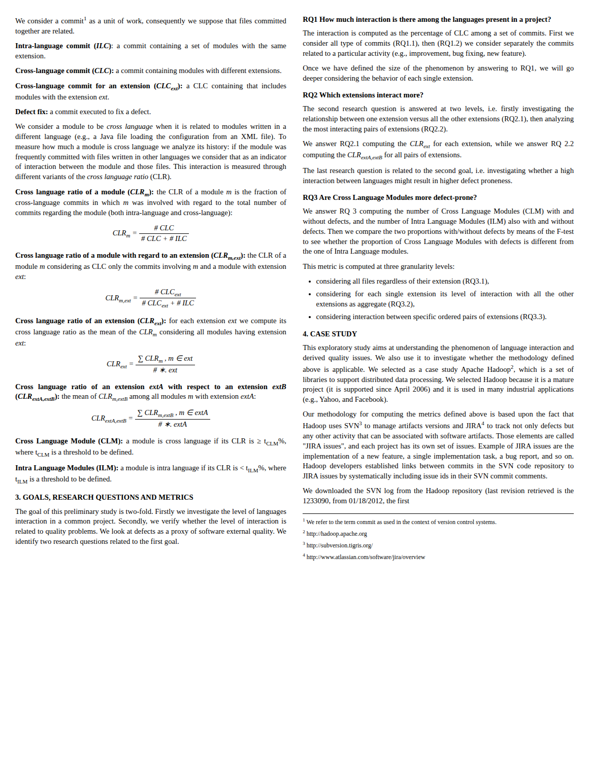We consider a commit1 as a unit of work, consequently we suppose that files committed together are related.
Intra-language commit (ILC): a commit containing a set of modules with the same extension.
Cross-language commit (CLC): a commit containing modules with different extensions.
Cross-language commit for an extension (CLCext): a CLC containing that includes modules with the extension ext.
Defect fix: a commit executed to fix a defect.
We consider a module to be cross language when it is related to modules written in a different language (e.g., a Java file loading the configuration from an XML file). To measure how much a module is cross language we analyze its history: if the module was frequently committed with files written in other languages we consider that as an indicator of interaction between the module and those files. This interaction is measured through different variants of the cross language ratio (CLR).
Cross language ratio of a module (CLRm): the CLR of a module m is the fraction of cross-language commits in which m was involved with regard to the total number of commits regarding the module (both intra-language and cross-language):
CLRm = # CLC# CLC + # ILC
Cross language ratio of a module with regard to an extension (CLRm,ext): the CLR of a module m considering as CLC only the commits involving m and a module with extension ext:
CLRm,ext = # CLCext# CLCext + # ILC
Cross language ratio of an extension (CLRext): for each extension ext we compute its cross language ratio as the mean of the CLRm considering all modules having extension ext:
CLRext = ∑ CLRm , m ∈ ext# ∗. ext
Cross language ratio of an extension extA with respect to an extension extB (CLRextA,extB): the mean of CLRm,extB among all modules m with extension extA:
CLRextA,extB = ∑ CLRm,extB , m ∈ extA# ∗. extA
Cross Language Module (CLM): a module is cross language if its CLR is ≥ tCLM%, where tCLM is a threshold to be defined.
Intra Language Modules (ILM): a module is intra language if its CLR is < tILM%, where tILM is a threshold to be defined.
3. GOALS, RESEARCH QUESTIONS AND METRICS
The goal of this preliminary study is two-fold. Firstly we investigate the level of languages interaction in a common project. Secondly, we verify whether the level of interaction is related to quality problems. We look at defects as a proxy of software external quality. We identify two research questions related to the first goal.
RQ1 How much interaction is there among the languages present in a project?
The interaction is computed as the percentage of CLC among a set of commits. First we consider all type of commits (RQ1.1), then (RQ1.2) we consider separately the commits related to a particular activity (e.g., improvement, bug fixing, new feature).
Once we have defined the size of the phenomenon by answering to RQ1, we will go deeper considering the behavior of each single extension.
RQ2 Which extensions interact more?
The second research question is answered at two levels, i.e. firstly investigating the relationship between one extension versus all the other extensions (RQ2.1), then analyzing the most interacting pairs of extensions (RQ2.2).
We answer RQ2.1 computing the CLRext for each extension, while we answer RQ 2.2 computing the CLRextA,extB for all pairs of extensions.
The last research question is related to the second goal, i.e. investigating whether a high interaction between languages might result in higher defect proneness.
RQ3 Are Cross Language Modules more defect-prone?
We answer RQ 3 computing the number of Cross Language Modules (CLM) with and without defects, and the number of Intra Language Modules (ILM) also with and without defects. Then we compare the two proportions with/without defects by means of the F-test to see whether the proportion of Cross Language Modules with defects is different from the one of Intra Language modules.
This metric is computed at three granularity levels:
considering all files regardless of their extension (RQ3.1),
considering for each single extension its level of interaction with all the other extensions as aggregate (RQ3.2),
considering interaction between specific ordered pairs of extensions (RQ3.3).
4. CASE STUDY
This exploratory study aims at understanding the phenomenon of language interaction and derived quality issues. We also use it to investigate whether the methodology defined above is applicable. We selected as a case study Apache Hadoop2, which is a set of libraries to support distributed data processing. We selected Hadoop because it is a mature project (it is supported since April 2006) and it is used in many industrial applications (e.g., Yahoo, and Facebook).
Our methodology for computing the metrics defined above is based upon the fact that Hadoop uses SVN3 to manage artifacts versions and JIRA4 to track not only defects but any other activity that can be associated with software artifacts. Those elements are called "JIRA issues", and each project has its own set of issues. Example of JIRA issues are the implementation of a new feature, a single implementation task, a bug report, and so on. Hadoop developers established links between commits in the SVN code repository to JIRA issues by systematically including issue ids in their SVN commit comments.
We downloaded the SVN log from the Hadoop repository (last revision retrieved is the 1233090, from 01/18/2012, the first
1 We refer to the term commit as used in the context of version control systems.
2 http://hadoop.apache.org
3 http://subversion.tigris.org/
4 http://www.atlassian.com/software/jira/overview